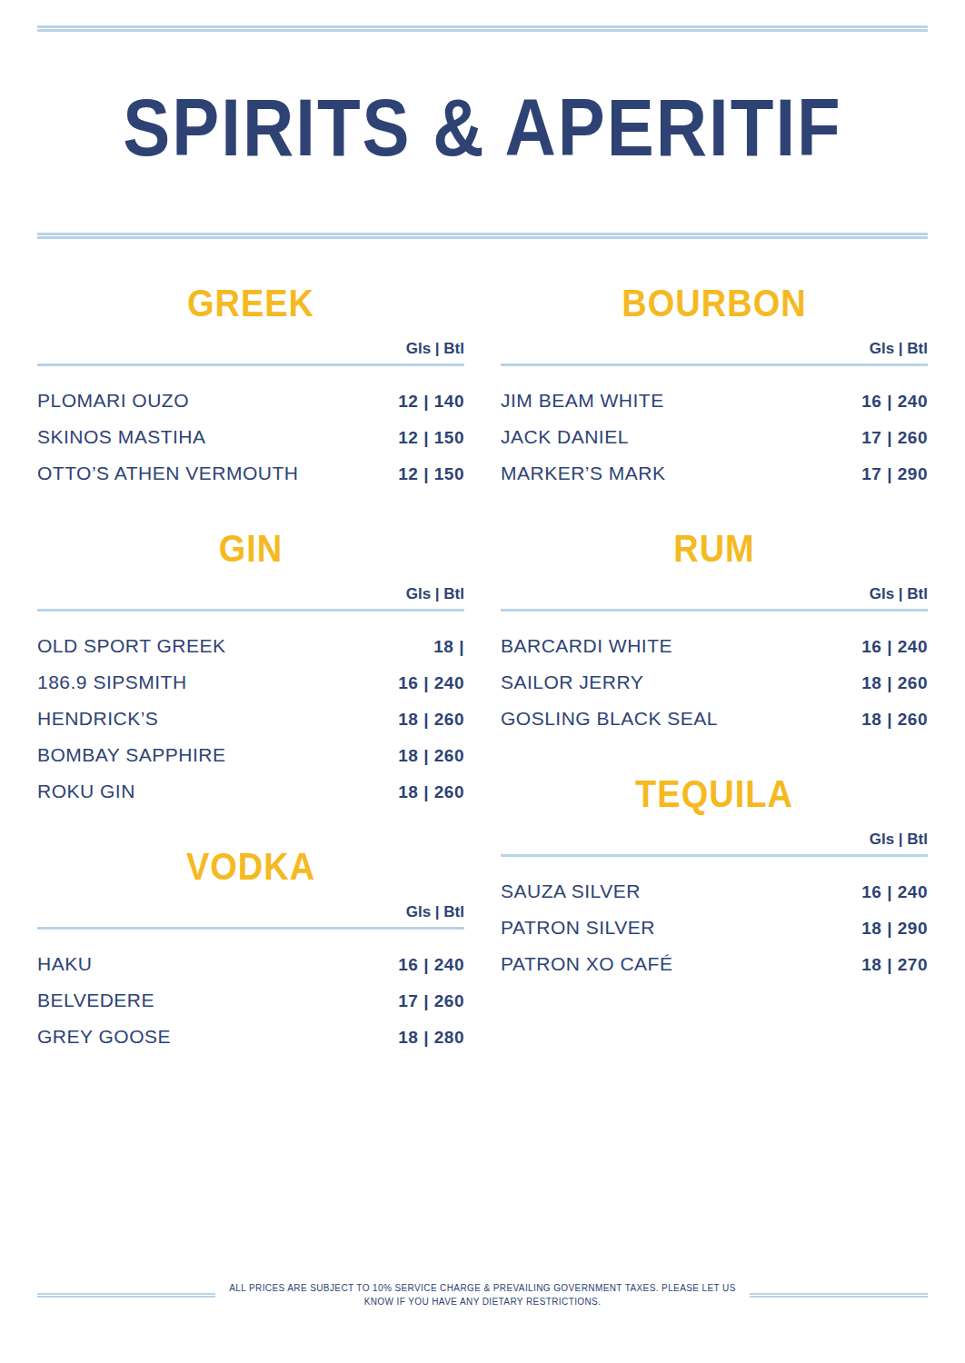Spirits & Aperitif
Greek
Gls | Btl
Plomari Ouzo 12 | 140
Skinos Mastiha 12 | 150
Otto’s Athen Vermouth 12 | 150
Gin
Gls | Btl
Old Sport Greek 18 |
186.9 Sipsmith 16 | 240
Hendrick’s 18 | 260
Bombay Sapphire 18 | 260
Roku Gin 18 | 260
Vodka
Gls | Btl
Haku 16 | 240
Belvedere 17 | 260
Grey Goose 18 | 280
Bourbon
Gls | Btl
Jim Beam White 16 | 240
Jack Daniel 17 | 260
Marker’s Mark 17 | 290
Rum
Gls | Btl
Barcardi White 16 | 240
Sailor Jerry 18 | 260
Gosling Black Seal 18 | 260
Tequila
Gls | Btl
Sauza Silver 16 | 240
Patron Silver 18 | 290
Patron XO Café 18 | 270
All prices are subject to 10% service charge & prevailing government taxes. Please let us know if you have any dietary restrictions.